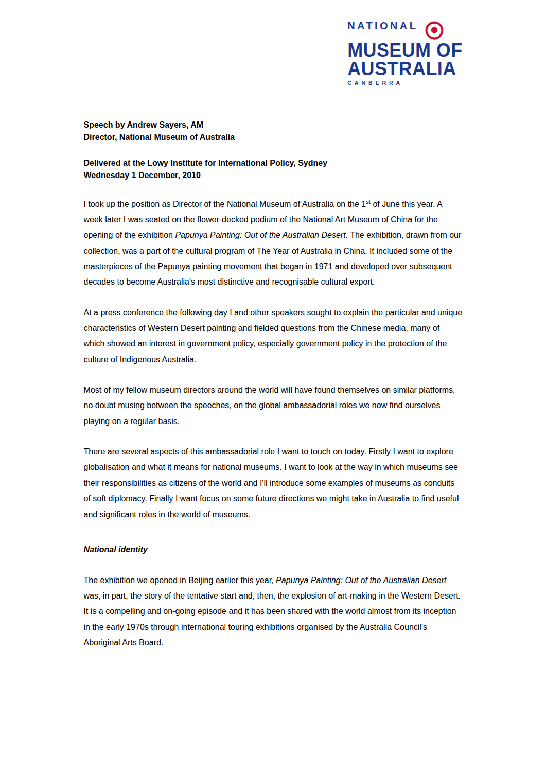NATIONAL⦿
MUSEUM OF
AUSTRALIA
CANBERRA
Speech by Andrew Sayers, AM
Director, National Museum of Australia
Delivered at the Lowy Institute for International Policy, Sydney
Wednesday 1 December, 2010
I took up the position as Director of the National Museum of Australia on the 1st of June this year. A week later I was seated on the flower-decked podium of the National Art Museum of China for the opening of the exhibition Papunya Painting: Out of the Australian Desert. The exhibition, drawn from our collection, was a part of the cultural program of The Year of Australia in China. It included some of the masterpieces of the Papunya painting movement that began in 1971 and developed over subsequent decades to become Australia's most distinctive and recognisable cultural export.
At a press conference the following day I and other speakers sought to explain the particular and unique characteristics of Western Desert painting and fielded questions from the Chinese media, many of which showed an interest in government policy, especially government policy in the protection of the culture of Indigenous Australia.
Most of my fellow museum directors around the world will have found themselves on similar platforms, no doubt musing between the speeches, on the global ambassadorial roles we now find ourselves playing on a regular basis.
There are several aspects of this ambassadorial role I want to touch on today. Firstly I want to explore globalisation and what it means for national museums. I want to look at the way in which museums see their responsibilities as citizens of the world and I'll introduce some examples of museums as conduits of soft diplomacy. Finally I want focus on some future directions we might take in Australia to find useful and significant roles in the world of museums.
National identity
The exhibition we opened in Beijing earlier this year, Papunya Painting: Out of the Australian Desert was, in part, the story of the tentative start and, then, the explosion of art-making in the Western Desert. It is a compelling and on-going episode and it has been shared with the world almost from its inception in the early 1970s through international touring exhibitions organised by the Australia Council's Aboriginal Arts Board.